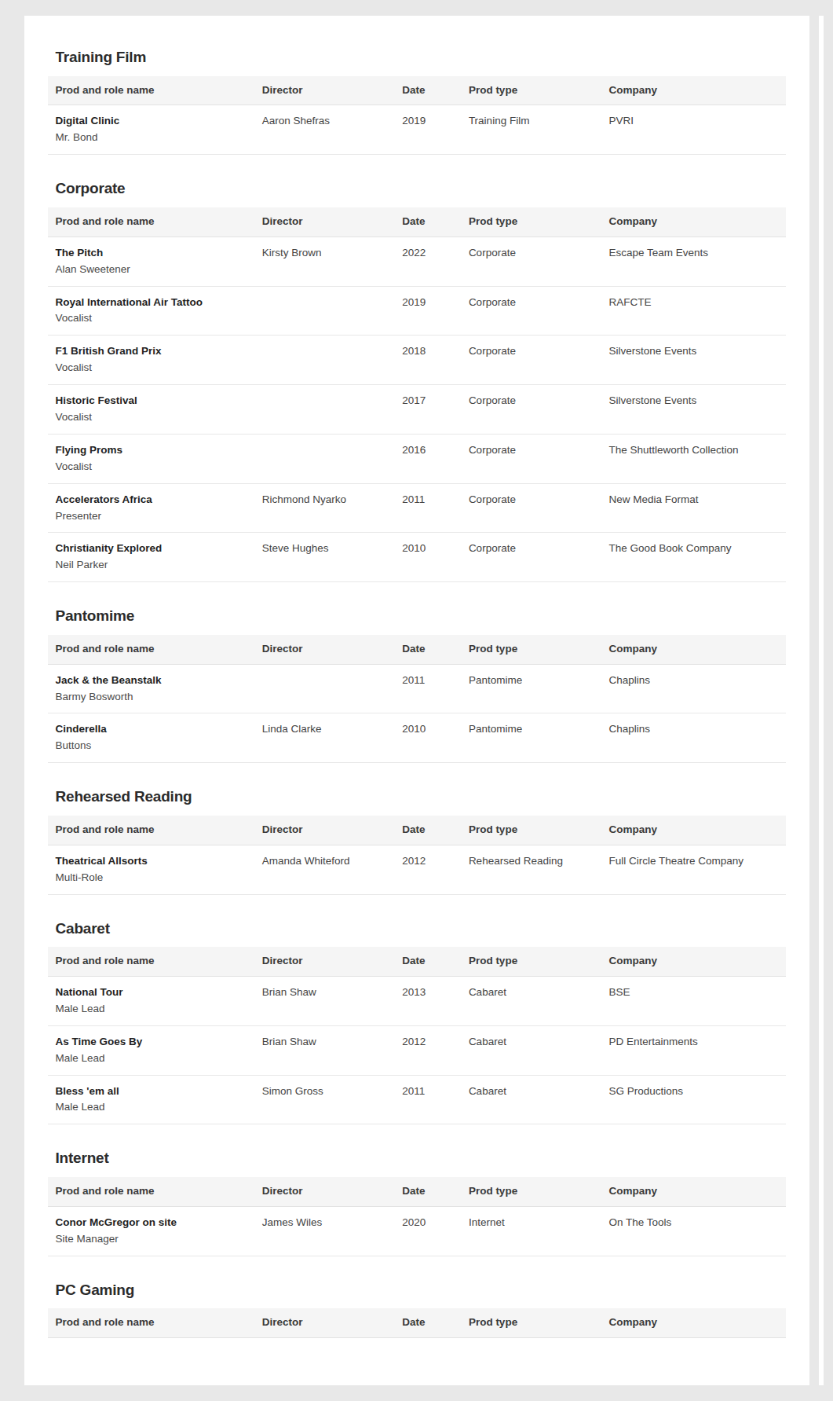Training Film
| Prod and role name | Director | Date | Prod type | Company |
| --- | --- | --- | --- | --- |
| Digital Clinic Mr. Bond | Aaron Shefras | 2019 | Training Film | PVRI |
Corporate
| Prod and role name | Director | Date | Prod type | Company |
| --- | --- | --- | --- | --- |
| The Pitch Alan Sweetener | Kirsty Brown | 2022 | Corporate | Escape Team Events |
| Royal International Air Tattoo Vocalist | | 2019 | Corporate | RAFCTE |
| F1 British Grand Prix Vocalist | | 2018 | Corporate | Silverstone Events |
| Historic Festival Vocalist | | 2017 | Corporate | Silverstone Events |
| Flying Proms Vocalist | | 2016 | Corporate | The Shuttleworth Collection |
| Accelerators Africa Presenter | Richmond Nyarko | 2011 | Corporate | New Media Format |
| Christianity Explored Neil Parker | Steve Hughes | 2010 | Corporate | The Good Book Company |
Pantomime
| Prod and role name | Director | Date | Prod type | Company |
| --- | --- | --- | --- | --- |
| Jack & the Beanstalk Barmy Bosworth | | 2011 | Pantomime | Chaplins |
| Cinderella Buttons | Linda Clarke | 2010 | Pantomime | Chaplins |
Rehearsed Reading
| Prod and role name | Director | Date | Prod type | Company |
| --- | --- | --- | --- | --- |
| Theatrical Allsorts Multi-Role | Amanda Whiteford | 2012 | Rehearsed Reading | Full Circle Theatre Company |
Cabaret
| Prod and role name | Director | Date | Prod type | Company |
| --- | --- | --- | --- | --- |
| National Tour Male Lead | Brian Shaw | 2013 | Cabaret | BSE |
| As Time Goes By Male Lead | Brian Shaw | 2012 | Cabaret | PD Entertainments |
| Bless 'em all Male Lead | Simon Gross | 2011 | Cabaret | SG Productions |
Internet
| Prod and role name | Director | Date | Prod type | Company |
| --- | --- | --- | --- | --- |
| Conor McGregor on site Site Manager | James Wiles | 2020 | Internet | On The Tools |
PC Gaming
| Prod and role name | Director | Date | Prod type | Company |
| --- | --- | --- | --- | --- |